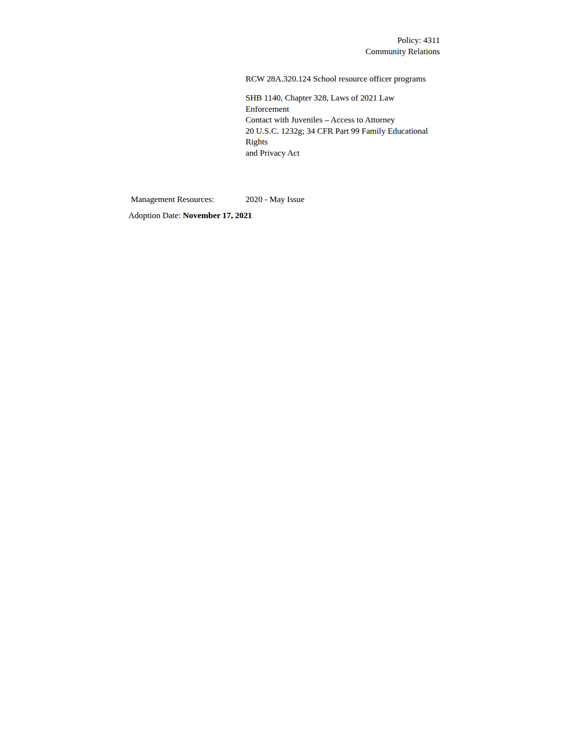Policy: 4311
Community Relations
RCW 28A.320.124 School resource officer programs
SHB 1140, Chapter 328, Laws of 2021 Law Enforcement
Contact with Juveniles – Access to Attorney
20 U.S.C. 1232g; 34 CFR Part 99 Family Educational Rights
and Privacy Act
Management Resources: 2020 - May Issue
Adoption Date: November 17, 2021